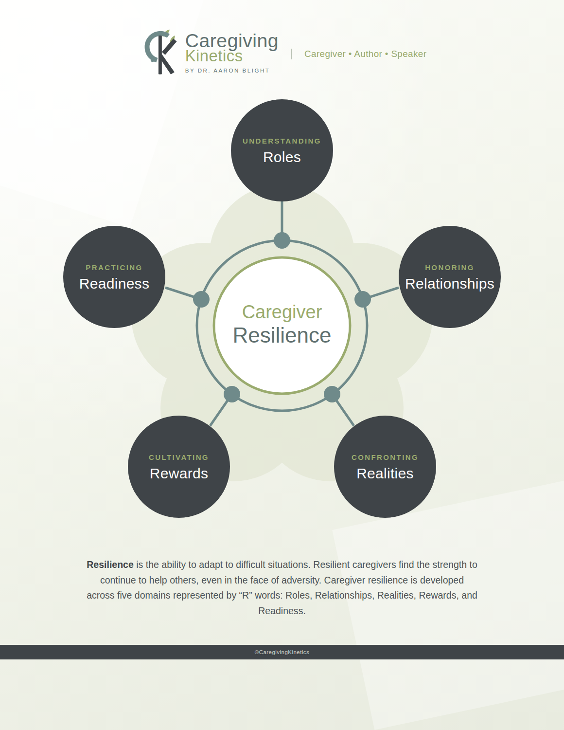Caregiving Kinetics by Dr. Aaron Blight
Caregiver • Author • Speaker
Caregiver Resilience UNDERSTANDING Roles HONORING Relationships PRACTICING Readiness CONFRONTING Realities CULTIVATING Rewards
Resilience is the ability to adapt to difficult situations. Resilient caregivers find the strength to continue to help others, even in the face of adversity. Caregiver resilience is developed across five domains represented by “R” words: Roles, Relationships, Realities, Rewards, and Readiness.
©CaregivingKinetics